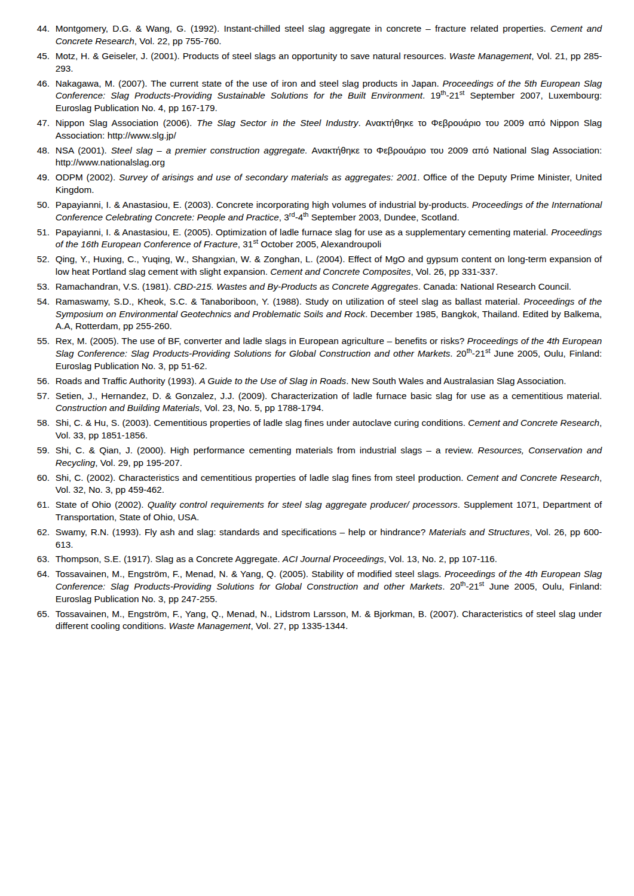Montgomery, D.G. & Wang, G. (1992). Instant-chilled steel slag aggregate in concrete – fracture related properties. Cement and Concrete Research, Vol. 22, pp 755-760.
Motz, H. & Geiseler, J. (2001). Products of steel slags an opportunity to save natural resources. Waste Management, Vol. 21, pp 285-293.
Nakagawa, M. (2007). The current state of the use of iron and steel slag products in Japan. Proceedings of the 5th European Slag Conference: Slag Products-Providing Sustainable Solutions for the Built Environment. 19th-21st September 2007, Luxembourg: Euroslag Publication No. 4, pp 167-179.
Nippon Slag Association (2006). The Slag Sector in the Steel Industry. Ανακτήθηκε το Φεβρουάριο του 2009 από Nippon Slag Association: http://www.slg.jp/
NSA (2001). Steel slag – a premier construction aggregate. Ανακτήθηκε το Φεβρουάριο του 2009 από National Slag Association: http://www.nationalslag.org
ODPM (2002). Survey of arisings and use of secondary materials as aggregates: 2001. Office of the Deputy Prime Minister, United Kingdom.
Papayianni, I. & Anastasiou, E. (2003). Concrete incorporating high volumes of industrial by-products. Proceedings of the International Conference Celebrating Concrete: People and Practice, 3rd-4th September 2003, Dundee, Scotland.
Papayianni, I. & Anastasiou, E. (2005). Optimization of ladle furnace slag for use as a supplementary cementing material. Proceedings of the 16th European Conference of Fracture, 31st October 2005, Alexandroupoli
Qing, Y., Huxing, C., Yuqing, W., Shangxian, W. & Zonghan, L. (2004). Effect of MgO and gypsum content on long-term expansion of low heat Portland slag cement with slight expansion. Cement and Concrete Composites, Vol. 26, pp 331-337.
Ramachandran, V.S. (1981). CBD-215. Wastes and By-Products as Concrete Aggregates. Canada: National Research Council.
Ramaswamy, S.D., Kheok, S.C. & Tanaboriboon, Y. (1988). Study on utilization of steel slag as ballast material. Proceedings of the Symposium on Environmental Geotechnics and Problematic Soils and Rock. December 1985, Bangkok, Thailand. Edited by Balkema, A.A, Rotterdam, pp 255-260.
Rex, M. (2005). The use of BF, converter and ladle slags in European agriculture – benefits or risks? Proceedings of the 4th European Slag Conference: Slag Products-Providing Solutions for Global Construction and other Markets. 20th-21st June 2005, Oulu, Finland: Euroslag Publication No. 3, pp 51-62.
Roads and Traffic Authority (1993). A Guide to the Use of Slag in Roads. New South Wales and Australasian Slag Association.
Setien, J., Hernandez, D. & Gonzalez, J.J. (2009). Characterization of ladle furnace basic slag for use as a cementitious material. Construction and Building Materials, Vol. 23, No. 5, pp 1788-1794.
Shi, C. & Hu, S. (2003). Cementitious properties of ladle slag fines under autoclave curing conditions. Cement and Concrete Research, Vol. 33, pp 1851-1856.
Shi, C. & Qian, J. (2000). High performance cementing materials from industrial slags – a review. Resources, Conservation and Recycling, Vol. 29, pp 195-207.
Shi, C. (2002). Characteristics and cementitious properties of ladle slag fines from steel production. Cement and Concrete Research, Vol. 32, No. 3, pp 459-462.
State of Ohio (2002). Quality control requirements for steel slag aggregate producer/ processors. Supplement 1071, Department of Transportation, State of Ohio, USA.
Swamy, R.N. (1993). Fly ash and slag: standards and specifications – help or hindrance? Materials and Structures, Vol. 26, pp 600-613.
Thompson, S.E. (1917). Slag as a Concrete Aggregate. ACI Journal Proceedings, Vol. 13, No. 2, pp 107-116.
Tossavainen, M., Engström, F., Menad, N. & Yang, Q. (2005). Stability of modified steel slags. Proceedings of the 4th European Slag Conference: Slag Products-Providing Solutions for Global Construction and other Markets. 20th-21st June 2005, Oulu, Finland: Euroslag Publication No. 3, pp 247-255.
Tossavainen, M., Engström, F., Yang, Q., Menad, N., Lidstrom Larsson, M. & Bjorkman, B. (2007). Characteristics of steel slag under different cooling conditions. Waste Management, Vol. 27, pp 1335-1344.